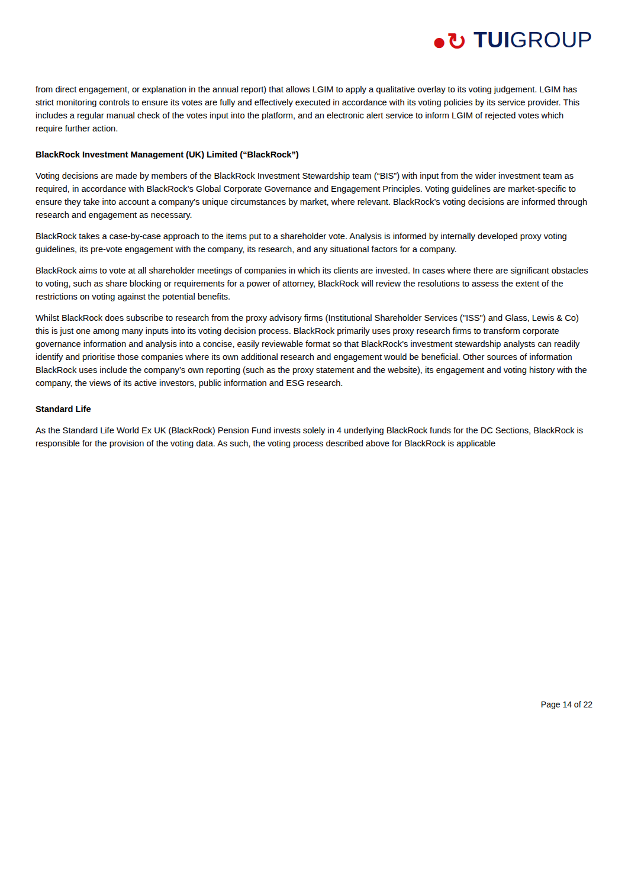●↻ TUI GROUP
from direct engagement, or explanation in the annual report) that allows LGIM to apply a qualitative overlay to its voting judgement. LGIM has strict monitoring controls to ensure its votes are fully and effectively executed in accordance with its voting policies by its service provider. This includes a regular manual check of the votes input into the platform, and an electronic alert service to inform LGIM of rejected votes which require further action.
BlackRock Investment Management (UK) Limited (“BlackRock”)
Voting decisions are made by members of the BlackRock Investment Stewardship team (“BIS”) with input from the wider investment team as required, in accordance with BlackRock’s Global Corporate Governance and Engagement Principles. Voting guidelines are market-specific to ensure they take into account a company's unique circumstances by market, where relevant. BlackRock’s voting decisions are informed through research and engagement as necessary.
BlackRock takes a case-by-case approach to the items put to a shareholder vote. Analysis is informed by internally developed proxy voting guidelines, its pre-vote engagement with the company, its research, and any situational factors for a company.
BlackRock aims to vote at all shareholder meetings of companies in which its clients are invested. In cases where there are significant obstacles to voting, such as share blocking or requirements for a power of attorney, BlackRock will review the resolutions to assess the extent of the restrictions on voting against the potential benefits.
Whilst BlackRock does subscribe to research from the proxy advisory firms (Institutional Shareholder Services ("ISS") and Glass, Lewis & Co) this is just one among many inputs into its voting decision process. BlackRock primarily uses proxy research firms to transform corporate governance information and analysis into a concise, easily reviewable format so that BlackRock's investment stewardship analysts can readily identify and prioritise those companies where its own additional research and engagement would be beneficial. Other sources of information BlackRock uses include the company’s own reporting (such as the proxy statement and the website), its engagement and voting history with the company, the views of its active investors, public information and ESG research.
Standard Life
As the Standard Life World Ex UK (BlackRock) Pension Fund invests solely in 4 underlying BlackRock funds for the DC Sections, BlackRock is responsible for the provision of the voting data. As such, the voting process described above for BlackRock is applicable
Page 14 of 22